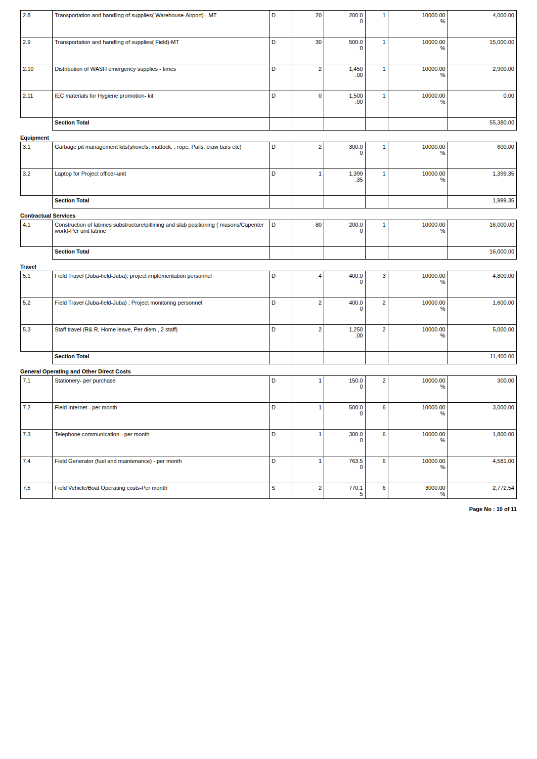| 2.8 | Transportation and handling of supplies( Warehouse-Airport) - MT | D | 20 | 200.0 0 | 1 | 10000.00 % | 4,000.00 |
| 2.9 | Transportation and handling of supplies( Field)-MT | D | 30 | 500.0 0 | 1 | 10000.00 % | 15,000.00 |
| 2.10 | Distribution of WASH emergency supplies - times | D | 2 | 1,450 .00 | 1 | 10000.00 % | 2,900.00 |
| 2.11 | IEC materials for Hygiene promotion- kit | D | 0 | 1,500 .00 | 1 | 10000.00 % | 0.00 |
| | Section Total | | | | | | 55,380.00 |
Equipment
| 3.1 | Garbage pit management kits(shovels, mattock, , rope, Pails, craw bars etc) | D | 2 | 300.0 0 | 1 | 10000.00 % | 600.00 |
| 3.2 | Laptop for Project officer-unit | D | 1 | 1,399 .35 | 1 | 10000.00 % | 1,399.35 |
| | Section Total | | | | | | 1,999.35 |
Contractual Services
| 4.1 | Construction of latrines substructure/pitlining and slab positioning ( masons/Capenter work)-Per unit latrine | D | 80 | 200.0 0 | 1 | 10000.00 % | 16,000.00 |
| | Section Total | | | | | | 16,000.00 |
Travel
| 5.1 | Field Travel (Juba-field-Juba); project implementation personnel | D | 4 | 400.0 0 | 3 | 10000.00 % | 4,800.00 |
| 5.2 | Field Travel (Juba-field-Juba) ; Project monitoring personnel | D | 2 | 400.0 0 | 2 | 10000.00 % | 1,600.00 |
| 5.3 | Staff travel (R& R, Home leave, Per diem , 2 staff) | D | 2 | 1,250 .00 | 2 | 10000.00 % | 5,000.00 |
| | Section Total | | | | | | 11,400.00 |
General Operating and Other Direct Costs
| 7.1 | Stationery- per purchase | D | 1 | 150.0 0 | 2 | 10000.00 % | 300.00 |
| 7.2 | Field Internet - per month | D | 1 | 500.0 0 | 6 | 10000.00 % | 3,000.00 |
| 7.3 | Telephone communication - per month | D | 1 | 300.0 0 | 6 | 10000.00 % | 1,800.00 |
| 7.4 | Field Generator (fuel and maintenance) - per month | D | 1 | 763.5 0 | 6 | 10000.00 % | 4,581.00 |
| 7.5 | Field Vehicle/Boat Operating costs-Per month | S | 2 | 770.1 5 | 6 | 3000.00 % | 2,772.54 |
Page No : 10 of 11